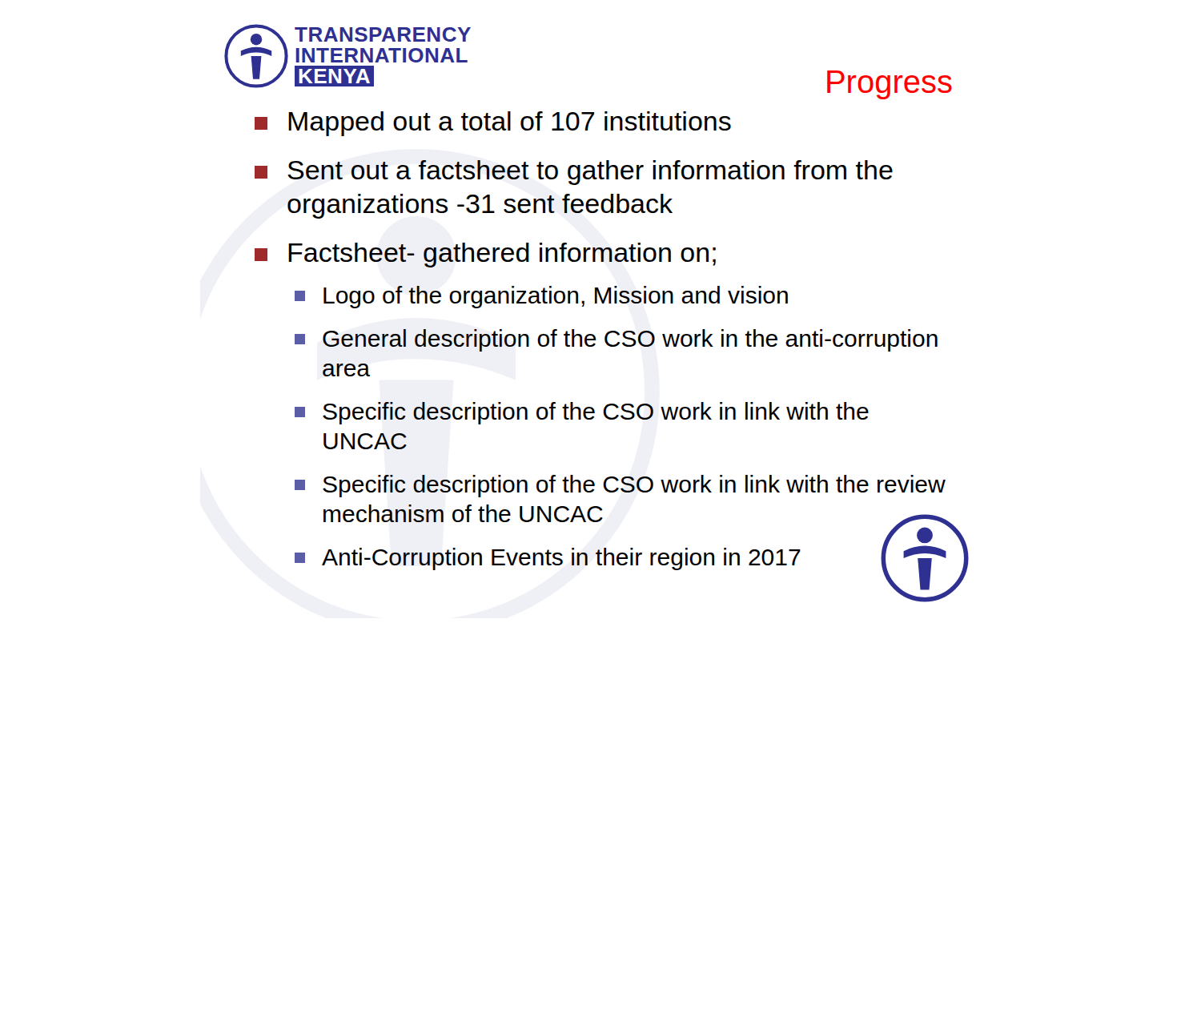TRANSPARENCY INTERNATIONAL KENYA
Progress
Mapped out a total of 107 institutions
Sent out a factsheet to gather information from the organizations -31 sent feedback
Factsheet- gathered information on;
Logo of the organization, Mission and vision
General description of the CSO work in the anti-corruption area
Specific description of the CSO work in link with the UNCAC
Specific description of the CSO work in link with the review mechanism of the UNCAC
Anti-Corruption Events in their region in 2017